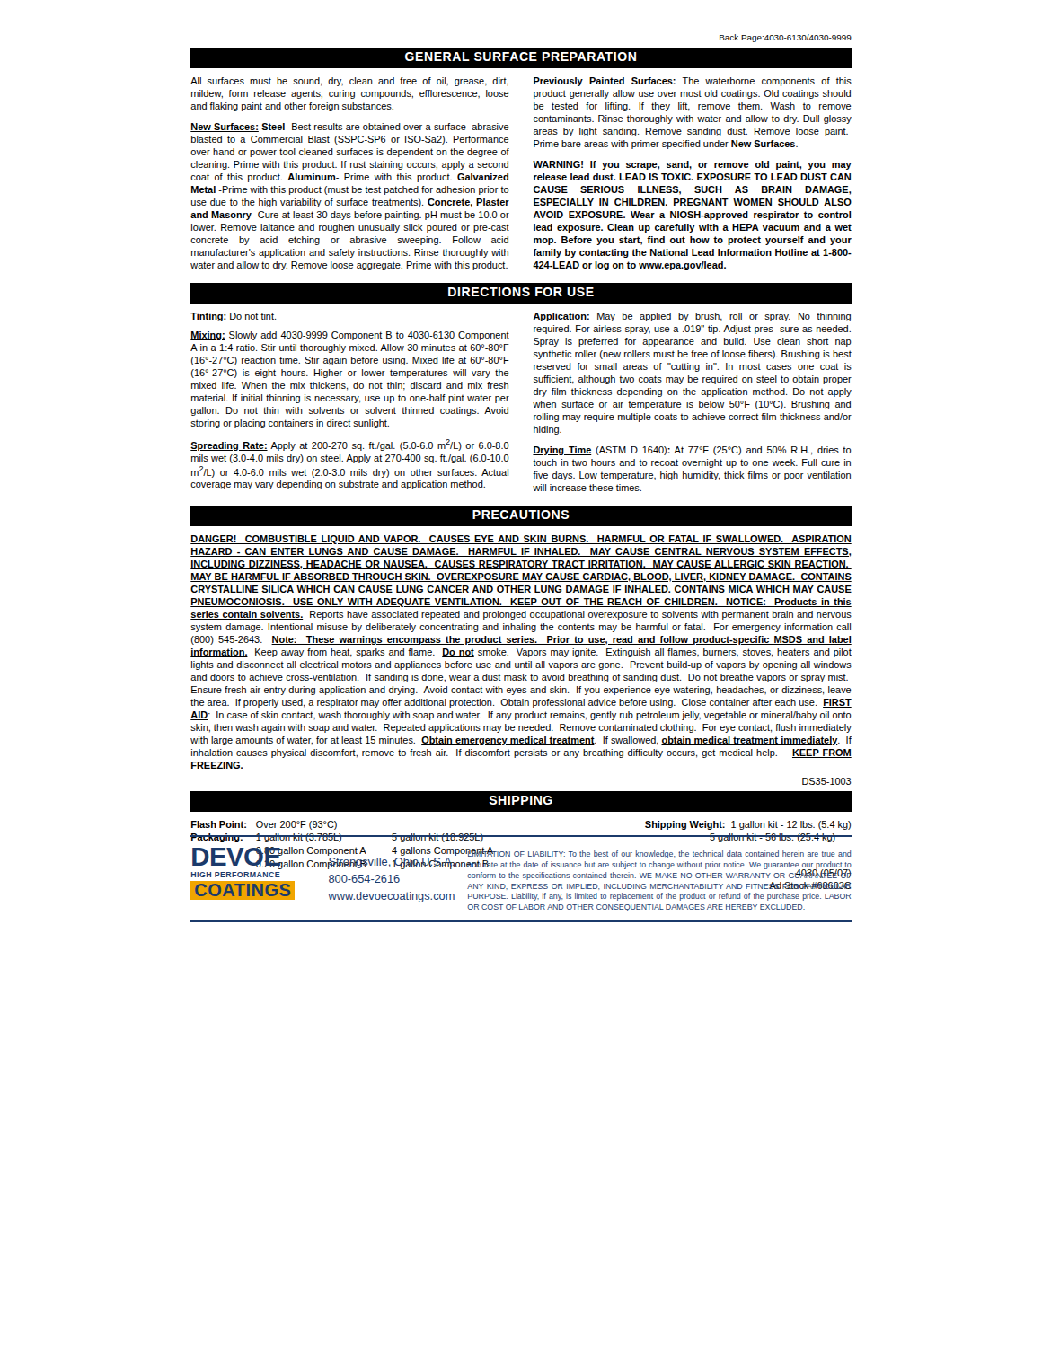Back Page:4030-6130/4030-9999
GENERAL SURFACE PREPARATION
All surfaces must be sound, dry, clean and free of oil, grease, dirt, mildew, form release agents, curing compounds, efflorescence, loose and flaking paint and other foreign substances.
New Surfaces: Steel- Best results are obtained over a surface abrasive blasted to a Commercial Blast (SSPC-SP6 or ISO-Sa2). Performance over hand or power tool cleaned surfaces is dependent on the degree of cleaning. Prime with this product. If rust staining occurs, apply a second coat of this product. Aluminum- Prime with this product. Galvanized Metal -Prime with this product (must be test patched for adhesion prior to use due to the high variability of surface treatments). Concrete, Plaster and Masonry- Cure at least 30 days before painting. pH must be 10.0 or lower. Remove laitance and roughen unusually slick poured or pre-cast concrete by acid etching or abrasive sweeping. Follow acid manufacturer's application and safety instructions. Rinse thoroughly with water and allow to dry. Remove loose aggregate. Prime with this product.
Previously Painted Surfaces: The waterborne components of this product generally allow use over most old coatings. Old coatings should be tested for lifting. If they lift, remove them. Wash to remove contaminants. Rinse thoroughly with water and allow to dry. Dull glossy areas by light sanding. Remove sanding dust. Remove loose paint. Prime bare areas with primer specified under New Surfaces.
WARNING! If you scrape, sand, or remove old paint, you may release lead dust. LEAD IS TOXIC. EXPOSURE TO LEAD DUST CAN CAUSE SERIOUS ILLNESS, SUCH AS BRAIN DAMAGE, ESPECIALLY IN CHILDREN. PREGNANT WOMEN SHOULD ALSO AVOID EXPOSURE. Wear a NIOSH-approved respirator to control lead exposure. Clean up carefully with a HEPA vacuum and a wet mop. Before you start, find out how to protect yourself and your family by contacting the National Lead Information Hotline at 1-800-424-LEAD or log on to www.epa.gov/lead.
DIRECTIONS FOR USE
Tinting: Do not tint.
Mixing: Slowly add 4030-9999 Component B to 4030-6130 Component A in a 1:4 ratio. Stir until thoroughly mixed. Allow 30 minutes at 60°-80°F (16°-27°C) reaction time. Stir again before using. Mixed life at 60°-80°F (16°-27°C) is eight hours. Higher or lower temperatures will vary the mixed life. When the mix thickens, do not thin; discard and mix fresh material. If initial thinning is necessary, use up to one-half pint water per gallon. Do not thin with solvents or solvent thinned coatings. Avoid storing or placing containers in direct sunlight.
Spreading Rate: Apply at 200-270 sq. ft./gal. (5.0-6.0 m2/L) or 6.0-8.0 mils wet (3.0-4.0 mils dry) on steel. Apply at 270-400 sq. ft./gal. (6.0-10.0 m2/L) or 4.0-6.0 mils wet (2.0-3.0 mils dry) on other surfaces. Actual coverage may vary depending on substrate and application method.
Application: May be applied by brush, roll or spray. No thinning required. For airless spray, use a .019" tip. Adjust pres- sure as needed. Spray is preferred for appearance and build. Use clean short nap synthetic roller (new rollers must be free of loose fibers). Brushing is best reserved for small areas of "cutting in". In most cases one coat is sufficient, although two coats may be required on steel to obtain proper dry film thickness depending on the application method. Do not apply when surface or air temperature is below 50°F (10°C). Brushing and rolling may require multiple coats to achieve correct film thickness and/or hiding.
Drying Time (ASTM D 1640): At 77°F (25°C) and 50% R.H., dries to touch in two hours and to recoat overnight up to one week. Full cure in five days. Low temperature, high humidity, thick films or poor ventilation will increase these times.
PRECAUTIONS
DANGER! COMBUSTIBLE LIQUID AND VAPOR. CAUSES EYE AND SKIN BURNS. HARMFUL OR FATAL IF SWALLOWED. ASPIRATION HAZARD - CAN ENTER LUNGS AND CAUSE DAMAGE. HARMFUL IF INHALED. MAY CAUSE CENTRAL NERVOUS SYSTEM EFFECTS, INCLUDING DIZZINESS, HEADACHE OR NAUSEA. CAUSES RESPIRATORY TRACT IRRITATION. MAY CAUSE ALLERGIC SKIN REACTION. MAY BE HARMFUL IF ABSORBED THROUGH SKIN. OVEREXPOSURE MAY CAUSE CARDIAC, BLOOD, LIVER, KIDNEY DAMAGE. CONTAINS CRYSTALLINE SILICA WHICH CAN CAUSE LUNG CANCER AND OTHER LUNG DAMAGE IF INHALED. CONTAINS MICA WHICH MAY CAUSE PNEUMOCONIOSIS. USE ONLY WITH ADEQUATE VENTILATION. KEEP OUT OF THE REACH OF CHILDREN. NOTICE: Products in this series contain solvents. Reports have associated repeated and prolonged occupational overexposure to solvents with permanent brain and nervous system damage. Intentional misuse by deliberately concentrating and inhaling the contents may be harmful or fatal. For emergency information call (800) 545-2643. Note: These warnings encompass the product series. Prior to use, read and follow product-specific MSDS and label information. Keep away from heat, sparks and flame. Do not smoke. Vapors may ignite. Extinguish all flames, burners, stoves, heaters and pilot lights and disconnect all electrical motors and appliances before use and until all vapors are gone. Prevent build-up of vapors by opening all windows and doors to achieve cross-ventilation. If sanding is done, wear a dust mask to avoid breathing of sanding dust. Do not breathe vapors or spray mist. Ensure fresh air entry during application and drying. Avoid contact with eyes and skin. If you experience eye watering, headaches, or dizziness, leave the area. If properly used, a respirator may offer additional protection. Obtain professional advice before using. Close container after each use. FIRST AID: In case of skin contact, wash thoroughly with soap and water. If any product remains, gently rub petroleum jelly, vegetable or mineral/baby oil onto skin, then wash again with soap and water. Repeated applications may be needed. Remove contaminated clothing. For eye contact, flush immediately with large amounts of water, for at least 15 minutes. Obtain emergency medical treatment. If swallowed, obtain medical treatment immediately. If inhalation causes physical discomfort, remove to fresh air. If discomfort persists or any breathing difficulty occurs, get medical help. KEEP FROM FREEZING.
DS35-1003
SHIPPING
Flash Point:
Packaging:
Over 200°F (93°C)
1 gallon kit (3.785L)
0.80 gallon Component A
0.20 gallon Component B
5 gallon kit (18.925L)
4 gallons Component A
1 gallon Component B
Shipping Weight: 1 gallon kit - 12 lbs. (5.4 kg)
5 gallon kit - 56 lbs. (25.4 kg)
4030 (05/07)
Ad Stock #68603C
DEVOE
HIGH PERFORMANCE
COATINGS
Strongsville, Ohio U.S.A.
800-654-2616
www.devoecoatings.com
LIMITATION OF LIABILITY: To the best of our knowledge, the technical data contained herein are true and accurate at the date of issuance but are subject to change without prior notice. We guarantee our product to conform to the specifications contained therein. WE MAKE NO OTHER WARRANTY OR GUARANTEE OF ANY KIND, EXPRESS OR IMPLIED, INCLUDING MERCHANTABILITY AND FITNESS FOR PARTICULAR PURPOSE. Liability, if any, is limited to replacement of the product or refund of the purchase price. LABOR OR COST OF LABOR AND OTHER CONSEQUENTIAL DAMAGES ARE HEREBY EXCLUDED.